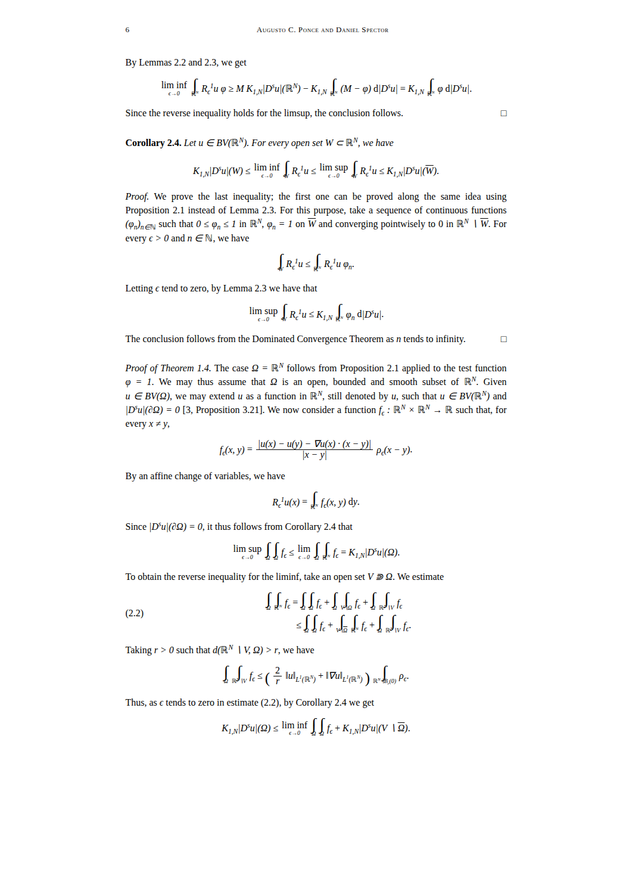6 Augusto C. Ponce and Daniel Spector
By Lemmas 2.2 and 2.3, we get
lim inf ϵ→0 ∫ℝN Rϵ1u φ ≥ M K1,N|Dsu|(ℝN) − K1,N ∫ℝN (M − φ) d|Dsu| = K1,N ∫ℝN φ d|Dsu|.
Since the reverse inequality holds for the limsup, the conclusion follows. □
Corollary 2.4. Let u ∈ BV(ℝN). For every open set W ⊂ ℝN, we have
K1,N|Dsu|(W) ≤ lim inf ϵ→0 ∫W Rϵ1u ≤ lim sup ϵ→0 ∫W Rϵ1u ≤ K1,N|Dsu|(W).
Proof. We prove the last inequality; the first one can be proved along the same idea using Proposition 2.1 instead of Lemma 2.3. For this purpose, take a sequence of continuous functions (φn)n∈ℕ such that 0 ≤ φn ≤ 1 in ℝN, φn = 1 on W and converging pointwisely to 0 in ℝN ∖ W. For every ϵ > 0 and n ∈ ℕ, we have
∫W Rϵ1u ≤ ∫ℝN Rϵ1u φn.
Letting ϵ tend to zero, by Lemma 2.3 we have that
lim sup ϵ→0 ∫W Rϵ1u ≤ K1,N ∫ℝN φn d|Dsu|.
The conclusion follows from the Dominated Convergence Theorem as n tends to infinity. □
Proof of Theorem 1.4. The case Ω = ℝN follows from Proposition 2.1 applied to the test function φ = 1. We may thus assume that Ω is an open, bounded and smooth subset of ℝN. Given u ∈ BV(Ω), we may extend u as a function in ℝN, still denoted by u, such that u ∈ BV(ℝN) and |Dsu|(∂Ω) = 0 [3, Proposition 3.21]. We now consider a function fϵ : ℝN × ℝN → ℝ such that, for every x ≠ y,
fϵ(x, y) = |u(x) − u(y) − ∇u(x) · (x − y)| |x − y| ρϵ(x − y).
By an affine change of variables, we have
Rϵ1u(x) = ∫ℝN fϵ(x, y) dy.
Since |Dsu|(∂Ω) = 0, it thus follows from Corollary 2.4 that
lim sup ϵ→0 ∫Ω ∫Ω fϵ ≤ lim ϵ→0 ∫Ω ∫ℝN fϵ = K1,N|Dsu|(Ω).
To obtain the reverse inequality for the liminf, take an open set V ⋑ Ω. We estimate
(2.2)
∫Ω ∫ℝN fϵ = ∫Ω ∫Ω fϵ + ∫Ω ∫V∖Ω fϵ + ∫Ω ∫ℝN∖V fϵ
≤ ∫Ω ∫Ω fϵ + ∫V∖Ω ∫ℝN fϵ + ∫Ω ∫ℝN∖V fϵ.
Taking r > 0 such that d(ℝN ∖ V, Ω) > r, we have
∫Ω ∫ℝN∖V fϵ ≤ ( 2 r ‖u‖L1(ℝN) + ‖∇u‖L1(ℝN) ) ∫ℝN∖Br(0) ρϵ.
Thus, as ϵ tends to zero in estimate (2.2), by Corollary 2.4 we get
K1,N|Dsu|(Ω) ≤ lim inf ϵ→0 ∫Ω ∫Ω fϵ + K1,N|Dsu|(V ∖ Ω).